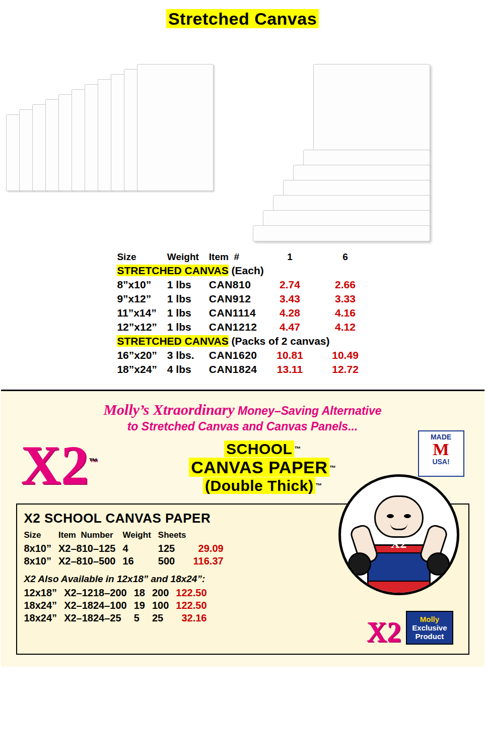Stretched Canvas
| Size | Weight | Item # | 1 | 6 |
| --- | --- | --- | --- | --- |
| STRETCHED CANVAS (Each) |
| 8”x10” | 1 lbs | CAN810 | 2.74 | 2.66 |
| 9”x12” | 1 lbs | CAN912 | 3.43 | 3.33 |
| 11”x14” | 1 lbs | CAN1114 | 4.28 | 4.16 |
| 12”x12” | 1 lbs | CAN1212 | 4.47 | 4.12 |
| STRETCHED CANVAS (Packs of 2 canvas) |
| 16”x20” | 3 lbs. | CAN1620 | 10.81 | 10.49 |
| 18”x24” | 4 lbs | CAN1824 | 13.11 | 12.72 |
Molly’s Xtraordinary Money–Saving Alternative
to Stretched Canvas and Canvas Panels...
X2™
MADE M USA!
SCHOOL™
CANVAS PAPER™
(Double Thick)™
X2 SCHOOL CANVAS PAPER
| Size | Item Number | Weight | Sheets | |
| --- | --- | --- | --- | --- |
| 8x10” | X2–810–125 | 4 | 125 | 29.09 |
| 8x10” | X2–810–500 | 16 | 500 | 116.37 |
X2 Also Available in 12x18” and 18x24”:
| 12x18” | X2–1218–200 | 18 | 200 | 122.50 |
| 18x24” | X2–1824–100 | 19 | 100 | 122.50 |
| 18x24” | X2–1824–25 | 5 | 25 | 32.16 |
X2
™
X2
Molly Exclusive
Product